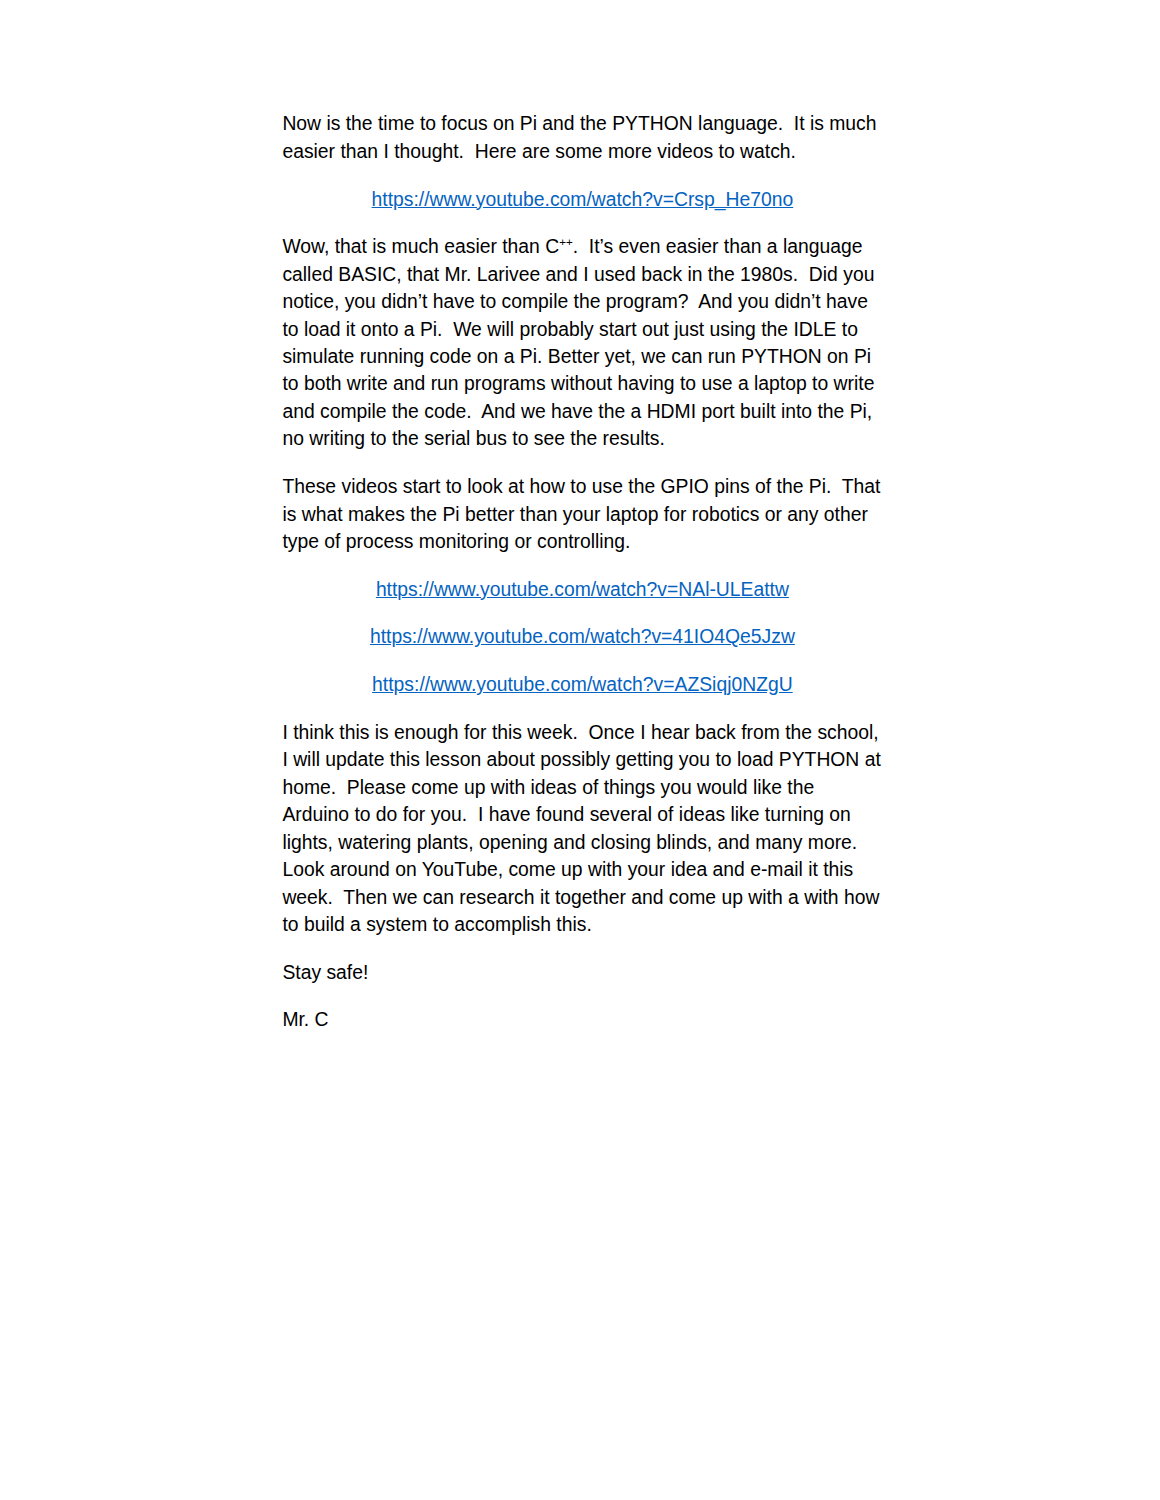Now is the time to focus on Pi and the PYTHON language. It is much easier than I thought. Here are some more videos to watch.
https://www.youtube.com/watch?v=Crsp_He70no
Wow, that is much easier than C++. It’s even easier than a language called BASIC, that Mr. Larivee and I used back in the 1980s. Did you notice, you didn’t have to compile the program? And you didn’t have to load it onto a Pi. We will probably start out just using the IDLE to simulate running code on a Pi. Better yet, we can run PYTHON on Pi to both write and run programs without having to use a laptop to write and compile the code. And we have the a HDMI port built into the Pi, no writing to the serial bus to see the results.
These videos start to look at how to use the GPIO pins of the Pi. That is what makes the Pi better than your laptop for robotics or any other type of process monitoring or controlling.
https://www.youtube.com/watch?v=NAl-ULEattw
https://www.youtube.com/watch?v=41IO4Qe5Jzw
https://www.youtube.com/watch?v=AZSiqj0NZgU
I think this is enough for this week. Once I hear back from the school, I will update this lesson about possibly getting you to load PYTHON at home. Please come up with ideas of things you would like the Arduino to do for you. I have found several of ideas like turning on lights, watering plants, opening and closing blinds, and many more. Look around on YouTube, come up with your idea and e-mail it this week. Then we can research it together and come up with a with how to build a system to accomplish this.
Stay safe!
Mr. C